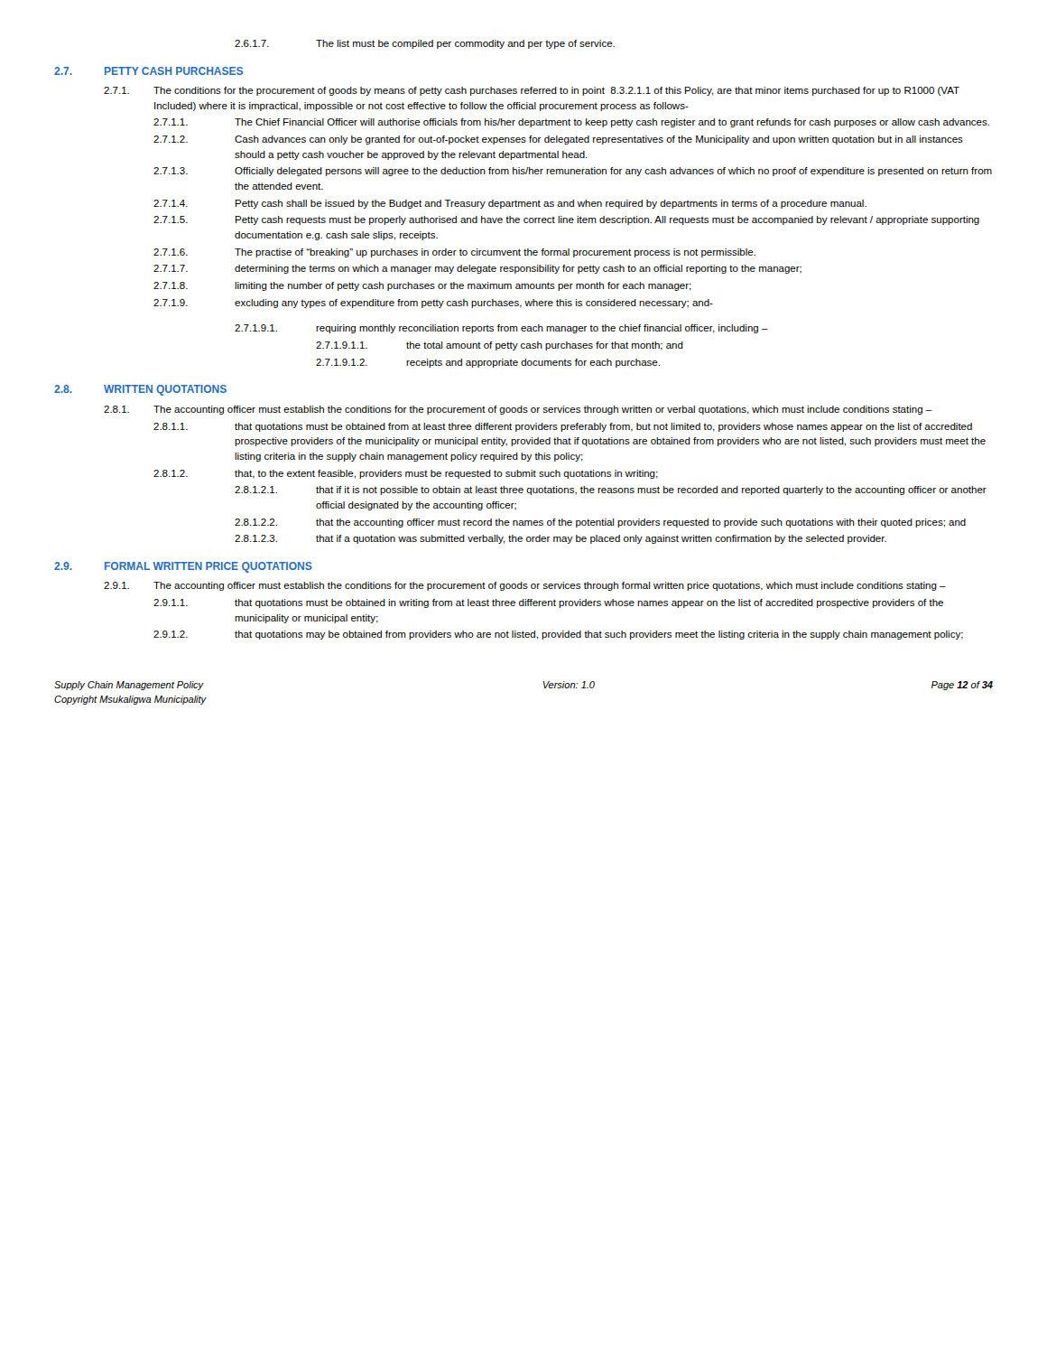2.6.1.7. The list must be compiled per commodity and per type of service.
2.7. PETTY CASH PURCHASES
2.7.1. The conditions for the procurement of goods by means of petty cash purchases referred to in point 8.3.2.1.1 of this Policy, are that minor items purchased for up to R1000 (VAT Included) where it is impractical, impossible or not cost effective to follow the official procurement process as follows-
2.7.1.1. The Chief Financial Officer will authorise officials from his/her department to keep petty cash register and to grant refunds for cash purposes or allow cash advances.
2.7.1.2. Cash advances can only be granted for out-of-pocket expenses for delegated representatives of the Municipality and upon written quotation but in all instances should a petty cash voucher be approved by the relevant departmental head.
2.7.1.3. Officially delegated persons will agree to the deduction from his/her remuneration for any cash advances of which no proof of expenditure is presented on return from the attended event.
2.7.1.4. Petty cash shall be issued by the Budget and Treasury department as and when required by departments in terms of a procedure manual.
2.7.1.5. Petty cash requests must be properly authorised and have the correct line item description. All requests must be accompanied by relevant / appropriate supporting documentation e.g. cash sale slips, receipts.
2.7.1.6. The practise of “breaking” up purchases in order to circumvent the formal procurement process is not permissible.
2.7.1.7. determining the terms on which a manager may delegate responsibility for petty cash to an official reporting to the manager;
2.7.1.8. limiting the number of petty cash purchases or the maximum amounts per month for each manager;
2.7.1.9. excluding any types of expenditure from petty cash purchases, where this is considered necessary; and-
2.7.1.9.1. requiring monthly reconciliation reports from each manager to the chief financial officer, including –
2.7.1.9.1.1. the total amount of petty cash purchases for that month; and
2.7.1.9.1.2. receipts and appropriate documents for each purchase.
2.8. WRITTEN QUOTATIONS
2.8.1. The accounting officer must establish the conditions for the procurement of goods or services through written or verbal quotations, which must include conditions stating –
2.8.1.1. that quotations must be obtained from at least three different providers preferably from, but not limited to, providers whose names appear on the list of accredited prospective providers of the municipality or municipal entity, provided that if quotations are obtained from providers who are not listed, such providers must meet the listing criteria in the supply chain management policy required by this policy;
2.8.1.2. that, to the extent feasible, providers must be requested to submit such quotations in writing;
2.8.1.2.1. that if it is not possible to obtain at least three quotations, the reasons must be recorded and reported quarterly to the accounting officer or another official designated by the accounting officer;
2.8.1.2.2. that the accounting officer must record the names of the potential providers requested to provide such quotations with their quoted prices; and
2.8.1.2.3. that if a quotation was submitted verbally, the order may be placed only against written confirmation by the selected provider.
2.9. FORMAL WRITTEN PRICE QUOTATIONS
2.9.1. The accounting officer must establish the conditions for the procurement of goods or services through formal written price quotations, which must include conditions stating –
2.9.1.1. that quotations must be obtained in writing from at least three different providers whose names appear on the list of accredited prospective providers of the municipality or municipal entity;
2.9.1.2. that quotations may be obtained from providers who are not listed, provided that such providers meet the listing criteria in the supply chain management policy;
Supply Chain Management Policy
Copyright Msukaligwa Municipality
Version: 1.0
Page 12 of 34